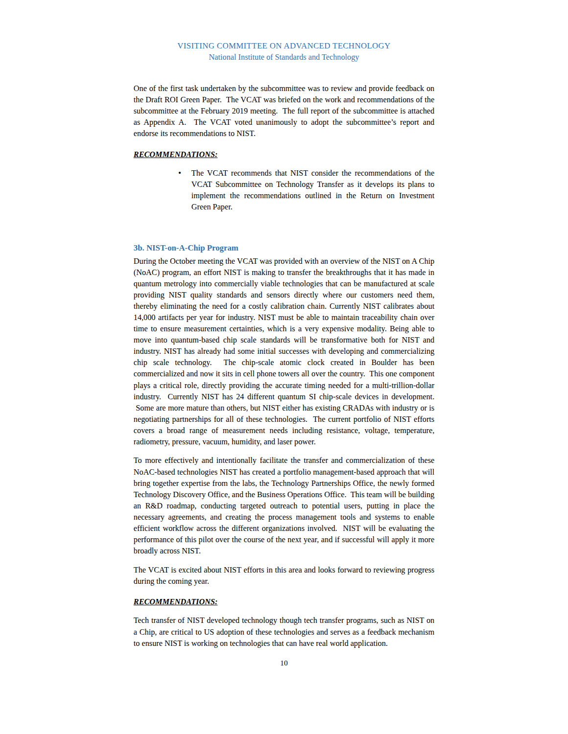VISITING COMMITTEE ON ADVANCED TECHNOLOGY
National Institute of Standards and Technology
One of the first task undertaken by the subcommittee was to review and provide feedback on the Draft ROI Green Paper. The VCAT was briefed on the work and recommendations of the subcommittee at the February 2019 meeting. The full report of the subcommittee is attached as Appendix A. The VCAT voted unanimously to adopt the subcommittee’s report and endorse its recommendations to NIST.
RECOMMENDATIONS:
The VCAT recommends that NIST consider the recommendations of the VCAT Subcommittee on Technology Transfer as it develops its plans to implement the recommendations outlined in the Return on Investment Green Paper.
3b. NIST-on-A-Chip Program
During the October meeting the VCAT was provided with an overview of the NIST on A Chip (NoAC) program, an effort NIST is making to transfer the breakthroughs that it has made in quantum metrology into commercially viable technologies that can be manufactured at scale providing NIST quality standards and sensors directly where our customers need them, thereby eliminating the need for a costly calibration chain. Currently NIST calibrates about 14,000 artifacts per year for industry. NIST must be able to maintain traceability chain over time to ensure measurement certainties, which is a very expensive modality. Being able to move into quantum-based chip scale standards will be transformative both for NIST and industry. NIST has already had some initial successes with developing and commercializing chip scale technology. The chip-scale atomic clock created in Boulder has been commercialized and now it sits in cell phone towers all over the country. This one component plays a critical role, directly providing the accurate timing needed for a multi-trillion-dollar industry. Currently NIST has 24 different quantum SI chip-scale devices in development. Some are more mature than others, but NIST either has existing CRADAs with industry or is negotiating partnerships for all of these technologies. The current portfolio of NIST efforts covers a broad range of measurement needs including resistance, voltage, temperature, radiometry, pressure, vacuum, humidity, and laser power.
To more effectively and intentionally facilitate the transfer and commercialization of these NoAC-based technologies NIST has created a portfolio management-based approach that will bring together expertise from the labs, the Technology Partnerships Office, the newly formed Technology Discovery Office, and the Business Operations Office. This team will be building an R&D roadmap, conducting targeted outreach to potential users, putting in place the necessary agreements, and creating the process management tools and systems to enable efficient workflow across the different organizations involved. NIST will be evaluating the performance of this pilot over the course of the next year, and if successful will apply it more broadly across NIST.
The VCAT is excited about NIST efforts in this area and looks forward to reviewing progress during the coming year.
RECOMMENDATIONS:
Tech transfer of NIST developed technology though tech transfer programs, such as NIST on a Chip, are critical to US adoption of these technologies and serves as a feedback mechanism to ensure NIST is working on technologies that can have real world application.
10